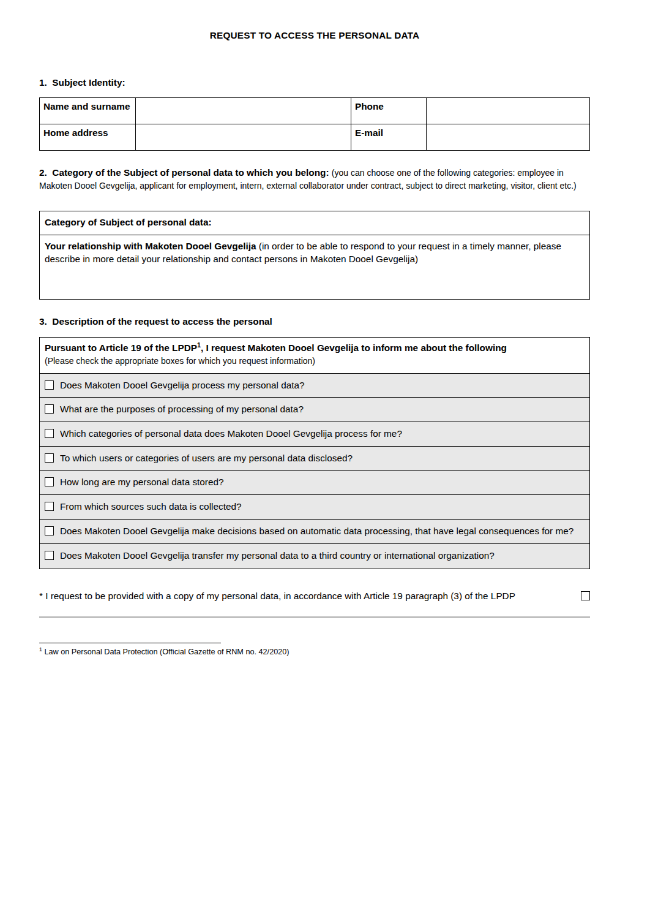REQUEST TO ACCESS THE PERSONAL DATA
1. Subject Identity:
| Name and surname | | Phone | |
| Home address | | E-mail | |
2. Category of the Subject of personal data to which you belong: (you can choose one of the following categories: employee in Makoten Dooel Gevgelija, applicant for employment, intern, external collaborator under contract, subject to direct marketing, visitor, client etc.)
Category of Subject of personal data:
Your relationship with Makoten Dooel Gevgelija (in order to be able to respond to your request in a timely manner, please describe in more detail your relationship and contact persons in Makoten Dooel Gevgelija)
3. Description of the request to access the personal
Pursuant to Article 19 of the LPDP1, I request Makoten Dooel Gevgelija to inform me about the following
(Please check the appropriate boxes for which you request information)
Does Makoten Dooel Gevgelija process my personal data?
What are the purposes of processing of my personal data?
Which categories of personal data does Makoten Dooel Gevgelija process for me?
To which users or categories of users are my personal data disclosed?
How long are my personal data stored?
From which sources such data is collected?
Does Makoten Dooel Gevgelija make decisions based on automatic data processing, that have legal consequences for me?
Does Makoten Dooel Gevgelija transfer my personal data to a third country or international organization?
* I request to be provided with a copy of my personal data, in accordance with Article 19 paragraph (3) of the LPDP
1 Law on Personal Data Protection (Official Gazette of RNM no. 42/2020)